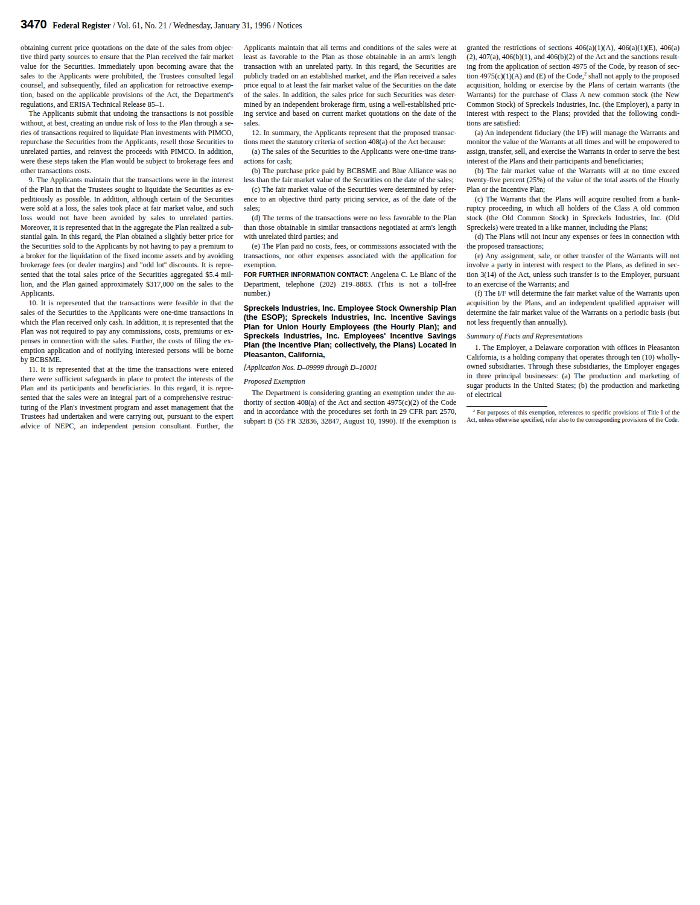3470 Federal Register / Vol. 61, No. 21 / Wednesday, January 31, 1996 / Notices
obtaining current price quotations on the date of the sales from objective third party sources to ensure that the Plan received the fair market value for the Securities. Immediately upon becoming aware that the sales to the Applicants were prohibited, the Trustees consulted legal counsel, and subsequently, filed an application for retroactive exemption, based on the applicable provisions of the Act, the Department's regulations, and ERISA Technical Release 85–1.
The Applicants submit that undoing the transactions is not possible without, at best, creating an undue risk of loss to the Plan through a series of transactions required to liquidate Plan investments with PIMCO, repurchase the Securities from the Applicants, resell those Securities to unrelated parties, and reinvest the proceeds with PIMCO. In addition, were these steps taken the Plan would be subject to brokerage fees and other transactions costs.
9. The Applicants maintain that the transactions were in the interest of the Plan in that the Trustees sought to liquidate the Securities as expeditiously as possible. In addition, although certain of the Securities were sold at a loss, the sales took place at fair market value, and such loss would not have been avoided by sales to unrelated parties. Moreover, it is represented that in the aggregate the Plan realized a substantial gain. In this regard, the Plan obtained a slightly better price for the Securities sold to the Applicants by not having to pay a premium to a broker for the liquidation of the fixed income assets and by avoiding brokerage fees (or dealer margins) and ''odd lot'' discounts. It is represented that the total sales price of the Securities aggregated $5.4 million, and the Plan gained approximately $317,000 on the sales to the Applicants.
10. It is represented that the transactions were feasible in that the sales of the Securities to the Applicants were one-time transactions in which the Plan received only cash. In addition, it is represented that the Plan was not required to pay any commissions, costs, premiums or expenses in connection with the sales. Further, the costs of filing the exemption application and of notifying interested persons will be borne by BCBSME.
11. It is represented that at the time the transactions were entered there were sufficient safeguards in place to protect the interests of the Plan and its participants and beneficiaries. In this regard, it is represented that the sales were an integral part of a comprehensive restructuring of the Plan's investment program and asset management that the Trustees had undertaken and were carrying out, pursuant to the expert advice of NEPC, an independent pension consultant. Further, the Applicants maintain that all terms and conditions of the sales were at least as favorable to the Plan as those obtainable in an arm's length transaction with an unrelated party. In this regard, the Securities are publicly traded on an established market, and the Plan received a sales price equal to at least the fair market value of the Securities on the date of the sales. In addition, the sales price for such Securities was determined by an independent brokerage firm, using a well-established pricing service and based on current market quotations on the date of the sales.
12. In summary, the Applicants represent that the proposed transactions meet the statutory criteria of section 408(a) of the Act because:
(a) The sales of the Securities to the Applicants were one-time transactions for cash;
(b) The purchase price paid by BCBSME and Blue Alliance was no less than the fair market value of the Securities on the date of the sales;
(c) The fair market value of the Securities were determined by reference to an objective third party pricing service, as of the date of the sales;
(d) The terms of the transactions were no less favorable to the Plan than those obtainable in similar transactions negotiated at arm's length with unrelated third parties; and
(e) The Plan paid no costs, fees, or commissions associated with the transactions, nor other expenses associated with the application for exemption.
FOR FURTHER INFORMATION CONTACT: Angelena C. Le Blanc of the Department, telephone (202) 219–8883. (This is not a toll-free number.)
Spreckels Industries, Inc. Employee Stock Ownership Plan (the ESOP); Spreckels Industries, Inc. Incentive Savings Plan for Union Hourly Employees (the Hourly Plan); and Spreckels Industries, Inc. Employees' Incentive Savings Plan (the Incentive Plan; collectively, the Plans) Located in Pleasanton, California,
[Application Nos. D–09999 through D–10001
Proposed Exemption
The Department is considering granting an exemption under the authority of section 408(a) of the Act and section 4975(c)(2) of the Code and in accordance with the procedures set forth in 29 CFR part 2570, subpart B (55 FR 32836, 32847, August 10, 1990). If the exemption is granted the restrictions of sections 406(a)(1)(A), 406(a)(1)(E), 406(a)(2), 407(a), 406(b)(1), and 406(b)(2) of the Act and the sanctions resulting from the application of section 4975 of the Code, by reason of section 4975(c)(1)(A) and (E) of the Code,2 shall not apply to the proposed acquisition, holding or exercise by the Plans of certain warrants (the Warrants) for the purchase of Class A new common stock (the New Common Stock) of Spreckels Industries, Inc. (the Employer), a party in interest with respect to the Plans; provided that the following conditions are satisfied:
(a) An independent fiduciary (the I/F) will manage the Warrants and monitor the value of the Warrants at all times and will be empowered to assign, transfer, sell, and exercise the Warrants in order to serve the best interest of the Plans and their participants and beneficiaries;
(b) The fair market value of the Warrants will at no time exceed twenty-five percent (25%) of the value of the total assets of the Hourly Plan or the Incentive Plan;
(c) The Warrants that the Plans will acquire resulted from a bankruptcy proceeding, in which all holders of the Class A old common stock (the Old Common Stock) in Spreckels Industries, Inc. (Old Spreckels) were treated in a like manner, including the Plans;
(d) The Plans will not incur any expenses or fees in connection with the proposed transactions;
(e) Any assignment, sale, or other transfer of the Warrants will not involve a party in interest with respect to the Plans, as defined in section 3(14) of the Act, unless such transfer is to the Employer, pursuant to an exercise of the Warrants; and
(f) The I/F will determine the fair market value of the Warrants upon acquisition by the Plans, and an independent qualified appraiser will determine the fair market value of the Warrants on a periodic basis (but not less frequently than annually).
Summary of Facts and Representations
1. The Employer, a Delaware corporation with offices in Pleasanton California, is a holding company that operates through ten (10) wholly-owned subsidiaries. Through these subsidiaries, the Employer engages in three principal businesses: (a) The production and marketing of sugar products in the United States; (b) the production and marketing of electrical
2 For purposes of this exemption, references to specific provisions of Title I of the Act, unless otherwise specified, refer also to the corresponding provisions of the Code.